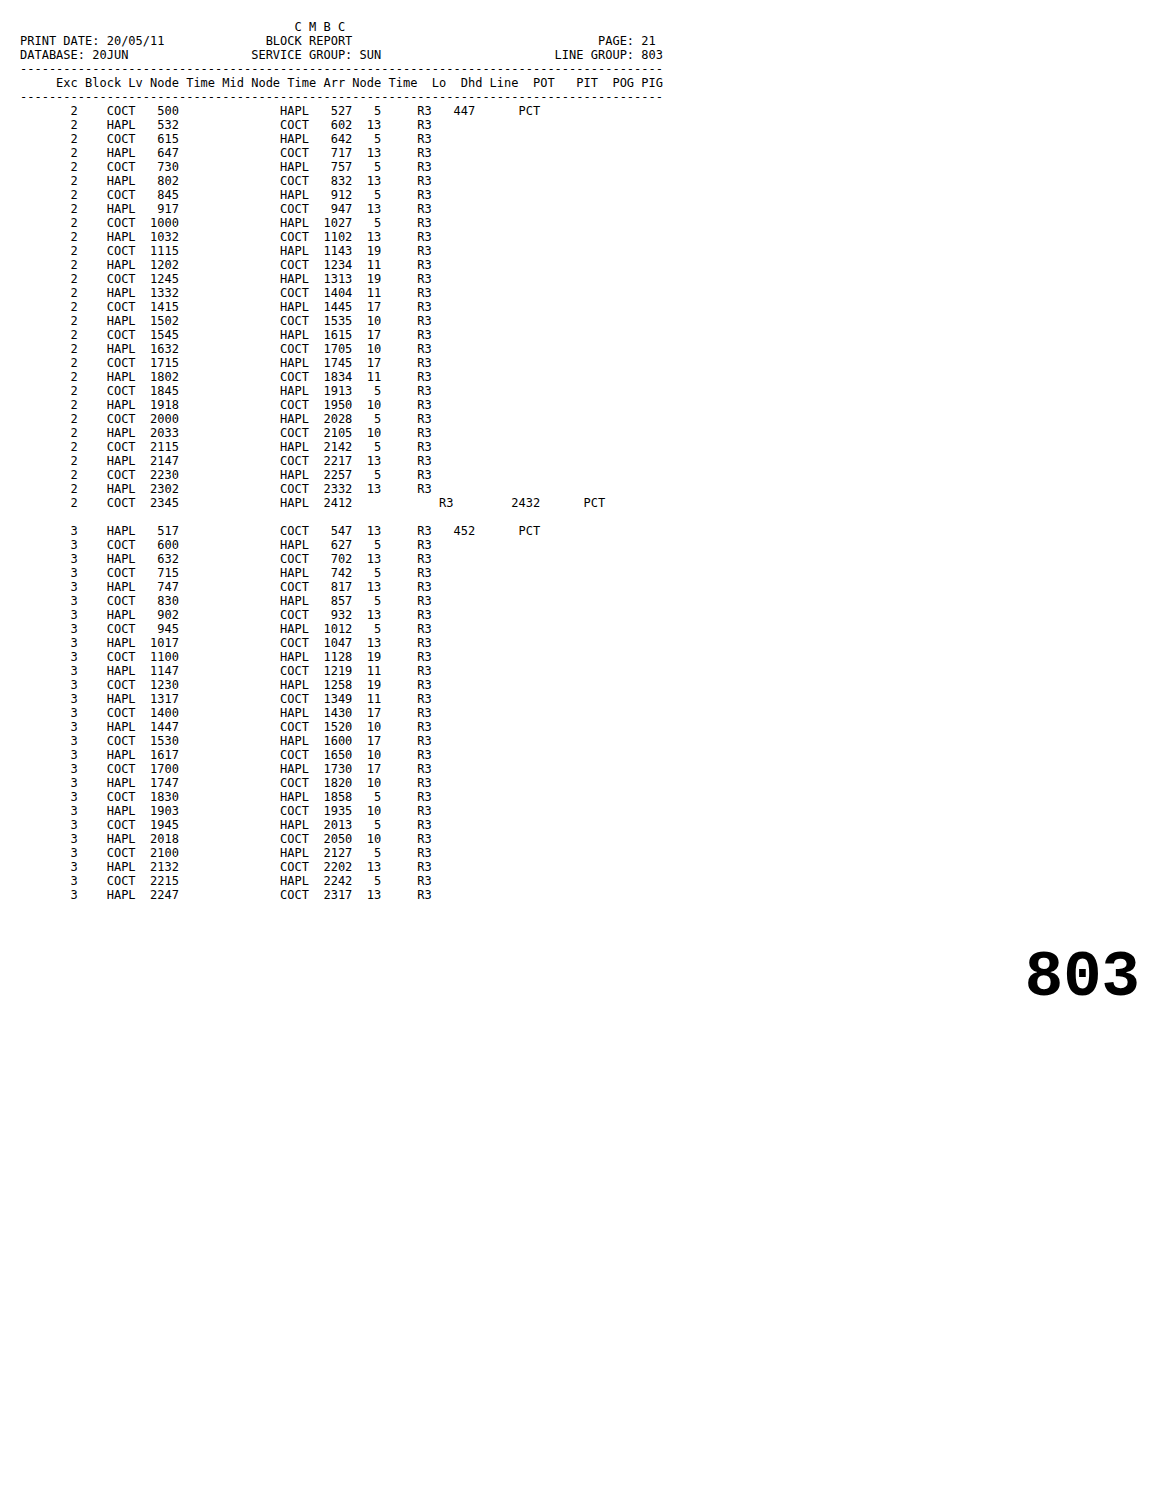C M B C
PRINT DATE: 20/05/11              BLOCK REPORT                                  PAGE: 21
DATABASE: 20JUN                 SERVICE GROUP: SUN                        LINE GROUP: 803
-----------------------------------------------------------------------------------------
     Exc Block Lv Node Time Mid Node Time Arr Node Time  Lo  Dhd Line  POT   PIT  POG PIG
-----------------------------------------------------------------------------------------
       2    COCT   500              HAPL   527   5     R3   447      PCT
       2    HAPL   532              COCT   602  13     R3
       2    COCT   615              HAPL   642   5     R3
       2    HAPL   647              COCT   717  13     R3
       2    COCT   730              HAPL   757   5     R3
       2    HAPL   802              COCT   832  13     R3
       2    COCT   845              HAPL   912   5     R3
       2    HAPL   917              COCT   947  13     R3
       2    COCT  1000              HAPL  1027   5     R3
       2    HAPL  1032              COCT  1102  13     R3
       2    COCT  1115              HAPL  1143  19     R3
       2    HAPL  1202              COCT  1234  11     R3
       2    COCT  1245              HAPL  1313  19     R3
       2    HAPL  1332              COCT  1404  11     R3
       2    COCT  1415              HAPL  1445  17     R3
       2    HAPL  1502              COCT  1535  10     R3
       2    COCT  1545              HAPL  1615  17     R3
       2    HAPL  1632              COCT  1705  10     R3
       2    COCT  1715              HAPL  1745  17     R3
       2    HAPL  1802              COCT  1834  11     R3
       2    COCT  1845              HAPL  1913   5     R3
       2    HAPL  1918              COCT  1950  10     R3
       2    COCT  2000              HAPL  2028   5     R3
       2    HAPL  2033              COCT  2105  10     R3
       2    COCT  2115              HAPL  2142   5     R3
       2    HAPL  2147              COCT  2217  13     R3
       2    COCT  2230              HAPL  2257   5     R3
       2    HAPL  2302              COCT  2332  13     R3
       2    COCT  2345              HAPL  2412            R3        2432      PCT

       3    HAPL   517              COCT   547  13     R3   452      PCT
       3    COCT   600              HAPL   627   5     R3
       3    HAPL   632              COCT   702  13     R3
       3    COCT   715              HAPL   742   5     R3
       3    HAPL   747              COCT   817  13     R3
       3    COCT   830              HAPL   857   5     R3
       3    HAPL   902              COCT   932  13     R3
       3    COCT   945              HAPL  1012   5     R3
       3    HAPL  1017              COCT  1047  13     R3
       3    COCT  1100              HAPL  1128  19     R3
       3    HAPL  1147              COCT  1219  11     R3
       3    COCT  1230              HAPL  1258  19     R3
       3    HAPL  1317              COCT  1349  11     R3
       3    COCT  1400              HAPL  1430  17     R3
       3    HAPL  1447              COCT  1520  10     R3
       3    COCT  1530              HAPL  1600  17     R3
       3    HAPL  1617              COCT  1650  10     R3
       3    COCT  1700              HAPL  1730  17     R3
       3    HAPL  1747              COCT  1820  10     R3
       3    COCT  1830              HAPL  1858   5     R3
       3    HAPL  1903              COCT  1935  10     R3
       3    COCT  1945              HAPL  2013   5     R3
       3    HAPL  2018              COCT  2050  10     R3
       3    COCT  2100              HAPL  2127   5     R3
       3    HAPL  2132              COCT  2202  13     R3
       3    COCT  2215              HAPL  2242   5     R3
       3    HAPL  2247              COCT  2317  13     R3
803